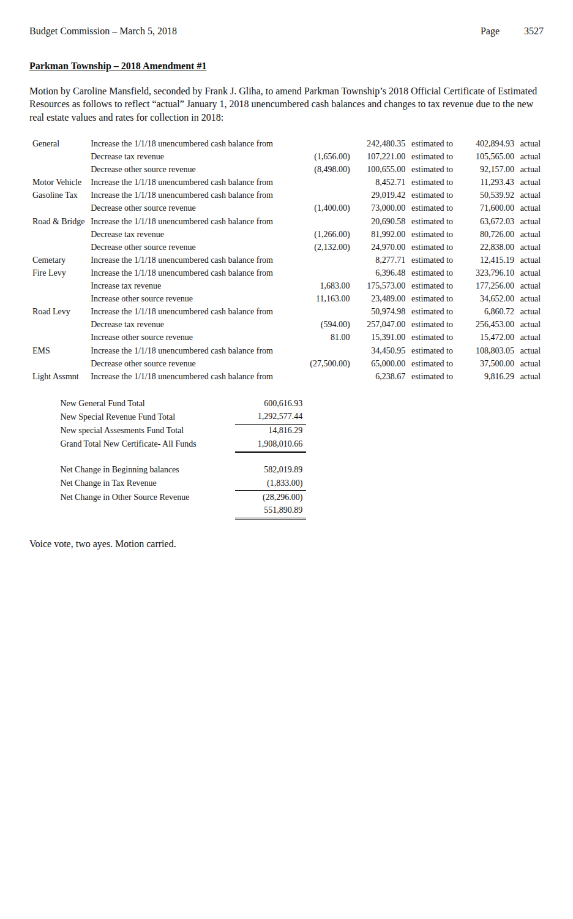Budget Commission – March 5, 2018
Page3527
Parkman Township – 2018 Amendment #1
Motion by Caroline Mansfield, seconded by Frank J. Gliha, to amend Parkman Township’s 2018 Official Certificate of Estimated Resources as follows to reflect “actual” January 1, 2018 unencumbered cash balances and changes to tax revenue due to the new real estate values and rates for collection in 2018:
| General | Increase the 1/1/18 unencumbered cash balance from | | 242,480.35 | estimated to | 402,894.93 | actual |
| | Decrease tax revenue | (1,656.00) | 107,221.00 | estimated to | 105,565.00 | actual |
| | Decrease other source revenue | (8,498.00) | 100,655.00 | estimated to | 92,157.00 | actual |
| Motor Vehicle | Increase the 1/1/18 unencumbered cash balance from | | 8,452.71 | estimated to | 11,293.43 | actual |
| Gasoline Tax | Increase the 1/1/18 unencumbered cash balance from | | 29,019.42 | estimated to | 50,539.92 | actual |
| | Decrease other source revenue | (1,400.00) | 73,000.00 | estimated to | 71,600.00 | actual |
| Road & Bridge | Increase the 1/1/18 unencumbered cash balance from | | 20,690.58 | estimated to | 63,672.03 | actual |
| | Decrease tax revenue | (1,266.00) | 81,992.00 | estimated to | 80,726.00 | actual |
| | Decrease other source revenue | (2,132.00) | 24,970.00 | estimated to | 22,838.00 | actual |
| Cemetary | Increase the 1/1/18 unencumbered cash balance from | | 8,277.71 | estimated to | 12,415.19 | actual |
| Fire Levy | Increase the 1/1/18 unencumbered cash balance from | | 6,396.48 | estimated to | 323,796.10 | actual |
| | Increase tax revenue | 1,683.00 | 175,573.00 | estimated to | 177,256.00 | actual |
| | Increase other source revenue | 11,163.00 | 23,489.00 | estimated to | 34,652.00 | actual |
| Road Levy | Increase the 1/1/18 unencumbered cash balance from | | 50,974.98 | estimated to | 6,860.72 | actual |
| | Decrease tax revenue | (594.00) | 257,047.00 | estimated to | 256,453.00 | actual |
| | Increase other source revenue | 81.00 | 15,391.00 | estimated to | 15,472.00 | actual |
| EMS | Increase the 1/1/18 unencumbered cash balance from | | 34,450.95 | estimated to | 108,803.05 | actual |
| | Decrease other source revenue | (27,500.00) | 65,000.00 | estimated to | 37,500.00 | actual |
| Light Assmnt | Increase the 1/1/18 unencumbered cash balance from | | 6,238.67 | estimated to | 9,816.29 | actual |
| New General Fund Total | 600,616.93 |
| New Special Revenue Fund Total | 1,292,577.44 |
| New special Assesments Fund Total | 14,816.29 |
| Grand Total New Certificate- All Funds | 1,908,010.66 |
| Net Change in Beginning balances | 582,019.89 |
| Net Change in Tax Revenue | (1,833.00) |
| Net Change in Other Source Revenue | (28,296.00) |
| | 551,890.89 |
Voice vote, two ayes. Motion carried.